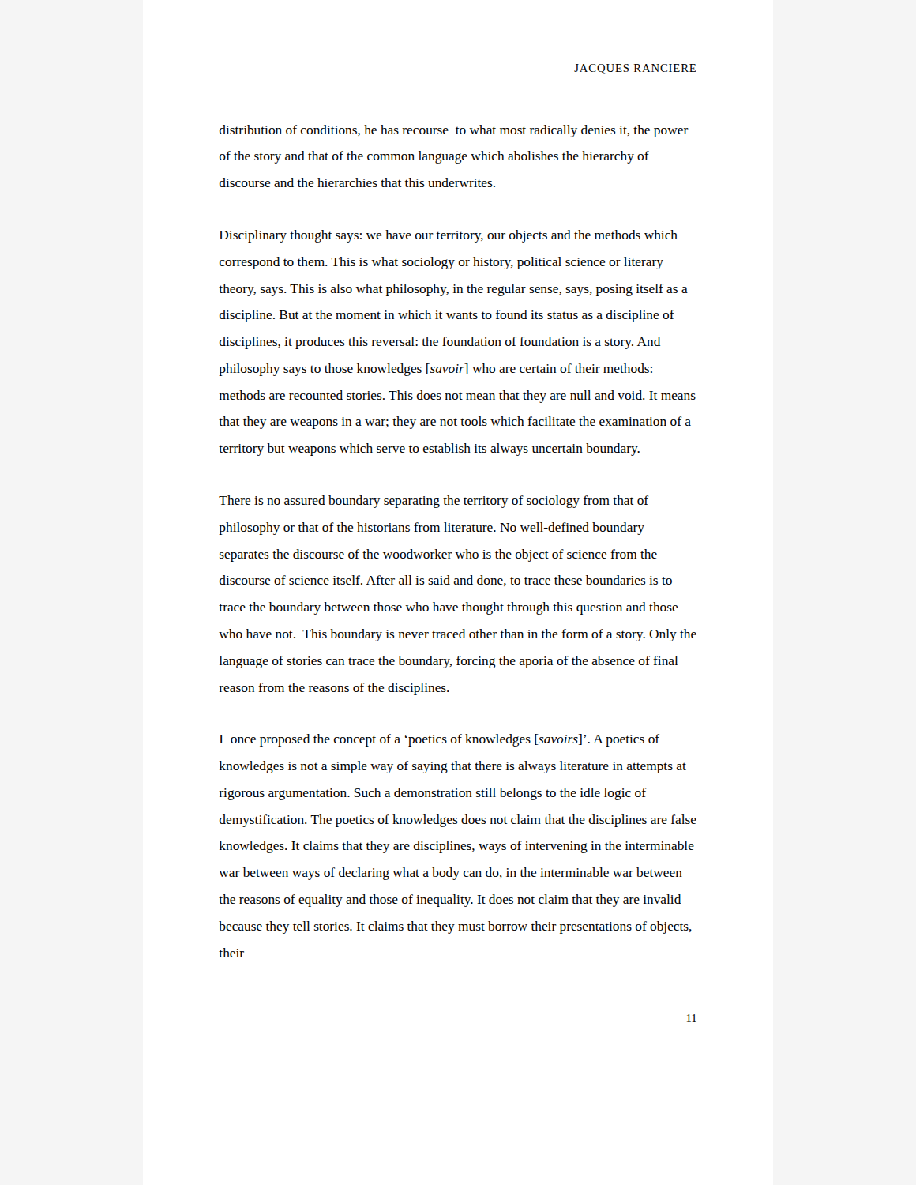Jacques Ranciere
distribution of conditions, he has recourse to what most radically denies it, the power of the story and that of the common language which abolishes the hierarchy of discourse and the hierarchies that this underwrites.
Disciplinary thought says: we have our territory, our objects and the methods which correspond to them. This is what sociology or history, political science or literary theory, says. This is also what philosophy, in the regular sense, says, posing itself as a discipline. But at the moment in which it wants to found its status as a discipline of disciplines, it produces this reversal: the foundation of foundation is a story. And philosophy says to those knowledges [savoir] who are certain of their methods: methods are recounted stories. This does not mean that they are null and void. It means that they are weapons in a war; they are not tools which facilitate the examination of a territory but weapons which serve to establish its always uncertain boundary.
There is no assured boundary separating the territory of sociology from that of philosophy or that of the historians from literature. No well-defined boundary separates the discourse of the woodworker who is the object of science from the discourse of science itself. After all is said and done, to trace these boundaries is to trace the boundary between those who have thought through this question and those who have not. This boundary is never traced other than in the form of a story. Only the language of stories can trace the boundary, forcing the aporia of the absence of final reason from the reasons of the disciplines.
I once proposed the concept of a ‘poetics of knowledges [savoirs]’. A poetics of knowledges is not a simple way of saying that there is always literature in attempts at rigorous argumentation. Such a demonstration still belongs to the idle logic of demystification. The poetics of knowledges does not claim that the disciplines are false knowledges. It claims that they are disciplines, ways of intervening in the interminable war between ways of declaring what a body can do, in the interminable war between the reasons of equality and those of inequality. It does not claim that they are invalid because they tell stories. It claims that they must borrow their presentations of objects, their
11